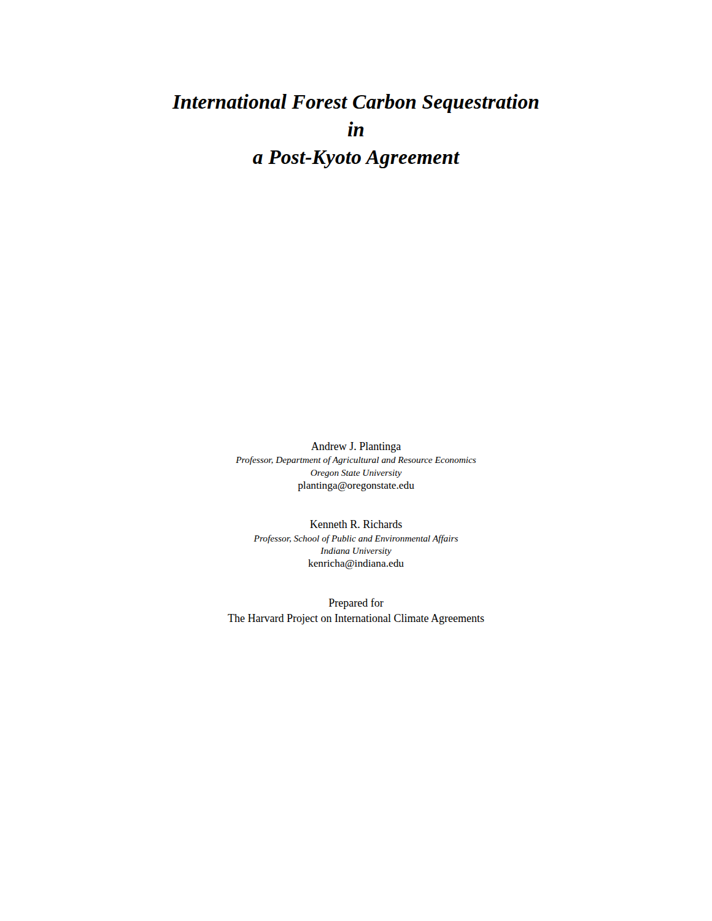International Forest Carbon Sequestration in
a Post-Kyoto Agreement
Andrew J. Plantinga
Professor, Department of Agricultural and Resource Economics
Oregon State University
plantinga@oregonstate.edu
Kenneth R. Richards
Professor, School of Public and Environmental Affairs
Indiana University
kenricha@indiana.edu
Prepared for
The Harvard Project on International Climate Agreements